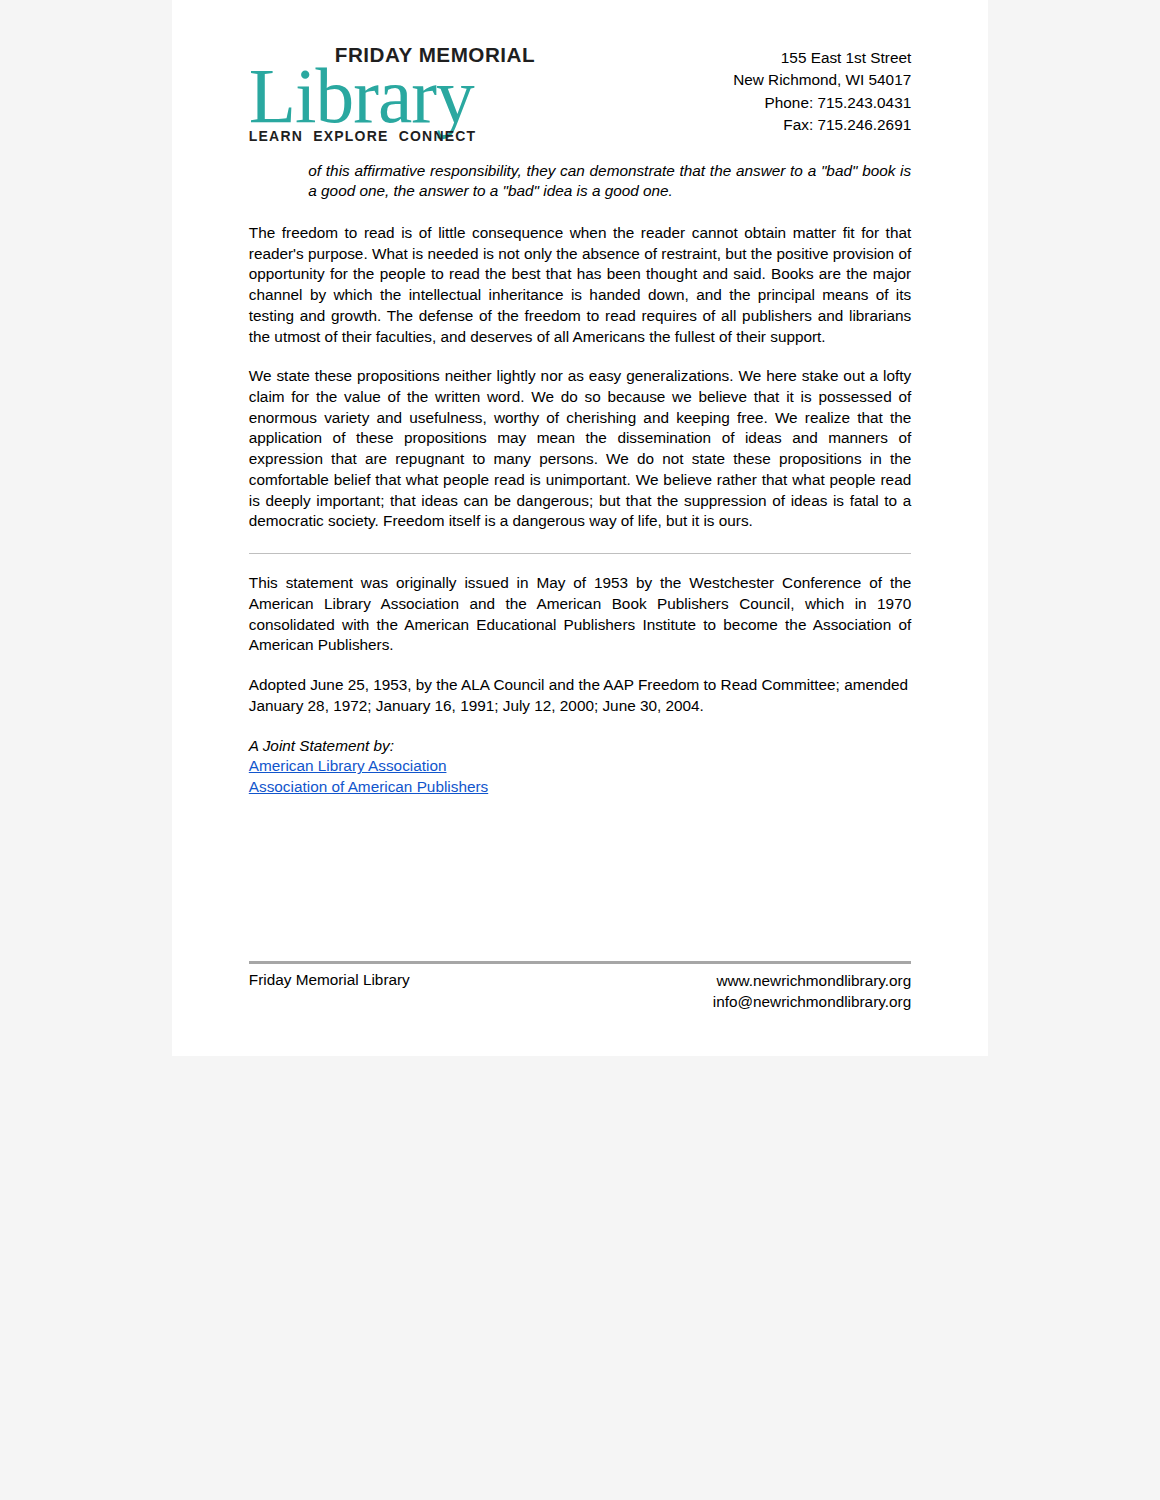FRIDAY MEMORIAL Library LEARN EXPLORE CONNECT
155 East 1st Street
New Richmond, WI 54017
Phone: 715.243.0431
Fax: 715.246.2691
of this affirmative responsibility, they can demonstrate that the answer to a "bad" book is a good one, the answer to a "bad" idea is a good one.
The freedom to read is of little consequence when the reader cannot obtain matter fit for that reader's purpose. What is needed is not only the absence of restraint, but the positive provision of opportunity for the people to read the best that has been thought and said. Books are the major channel by which the intellectual inheritance is handed down, and the principal means of its testing and growth. The defense of the freedom to read requires of all publishers and librarians the utmost of their faculties, and deserves of all Americans the fullest of their support.
We state these propositions neither lightly nor as easy generalizations. We here stake out a lofty claim for the value of the written word. We do so because we believe that it is possessed of enormous variety and usefulness, worthy of cherishing and keeping free. We realize that the application of these propositions may mean the dissemination of ideas and manners of expression that are repugnant to many persons. We do not state these propositions in the comfortable belief that what people read is unimportant. We believe rather that what people read is deeply important; that ideas can be dangerous; but that the suppression of ideas is fatal to a democratic society. Freedom itself is a dangerous way of life, but it is ours.
This statement was originally issued in May of 1953 by the Westchester Conference of the American Library Association and the American Book Publishers Council, which in 1970 consolidated with the American Educational Publishers Institute to become the Association of American Publishers.
Adopted June 25, 1953, by the ALA Council and the AAP Freedom to Read Committee; amended January 28, 1972; January 16, 1991; July 12, 2000; June 30, 2004.
A Joint Statement by: American Library Association Association of American Publishers
Friday Memorial Library
www.newrichmondlibrary.org
info@newrichmondlibrary.org